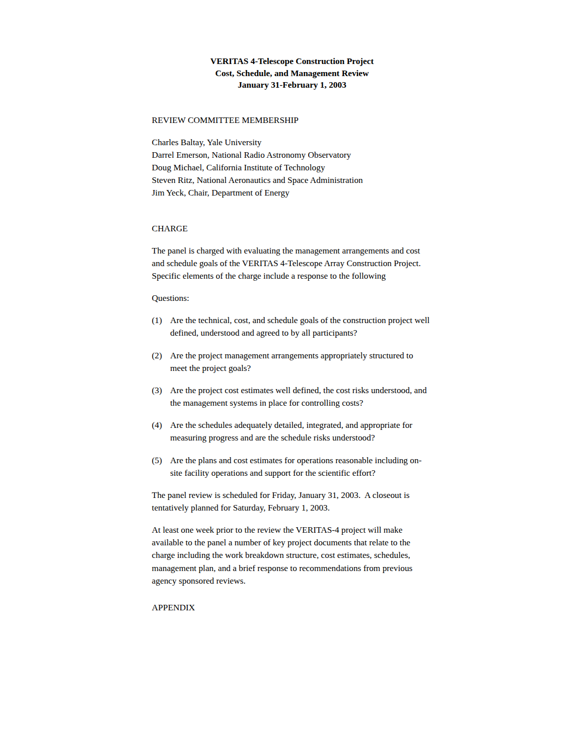VERITAS 4-Telescope Construction Project Cost, Schedule, and Management Review January 31-February 1, 2003
REVIEW COMMITTEE MEMBERSHIP
Charles Baltay, Yale University
Darrel Emerson, National Radio Astronomy Observatory
Doug Michael, California Institute of Technology
Steven Ritz, National Aeronautics and Space Administration
Jim Yeck, Chair, Department of Energy
CHARGE
The panel is charged with evaluating the management arrangements and cost and schedule goals of the VERITAS 4-Telescope Array Construction Project. Specific elements of the charge include a response to the following
Questions:
(1) Are the technical, cost, and schedule goals of the construction project well defined, understood and agreed to by all participants?
(2) Are the project management arrangements appropriately structured to meet the project goals?
(3) Are the project cost estimates well defined, the cost risks understood, and the management systems in place for controlling costs?
(4) Are the schedules adequately detailed, integrated, and appropriate for measuring progress and are the schedule risks understood?
(5) Are the plans and cost estimates for operations reasonable including on-site facility operations and support for the scientific effort?
The panel review is scheduled for Friday, January 31, 2003. A closeout is tentatively planned for Saturday, February 1, 2003.
At least one week prior to the review the VERITAS-4 project will make available to the panel a number of key project documents that relate to the charge including the work breakdown structure, cost estimates, schedules, management plan, and a brief response to recommendations from previous agency sponsored reviews.
APPENDIX